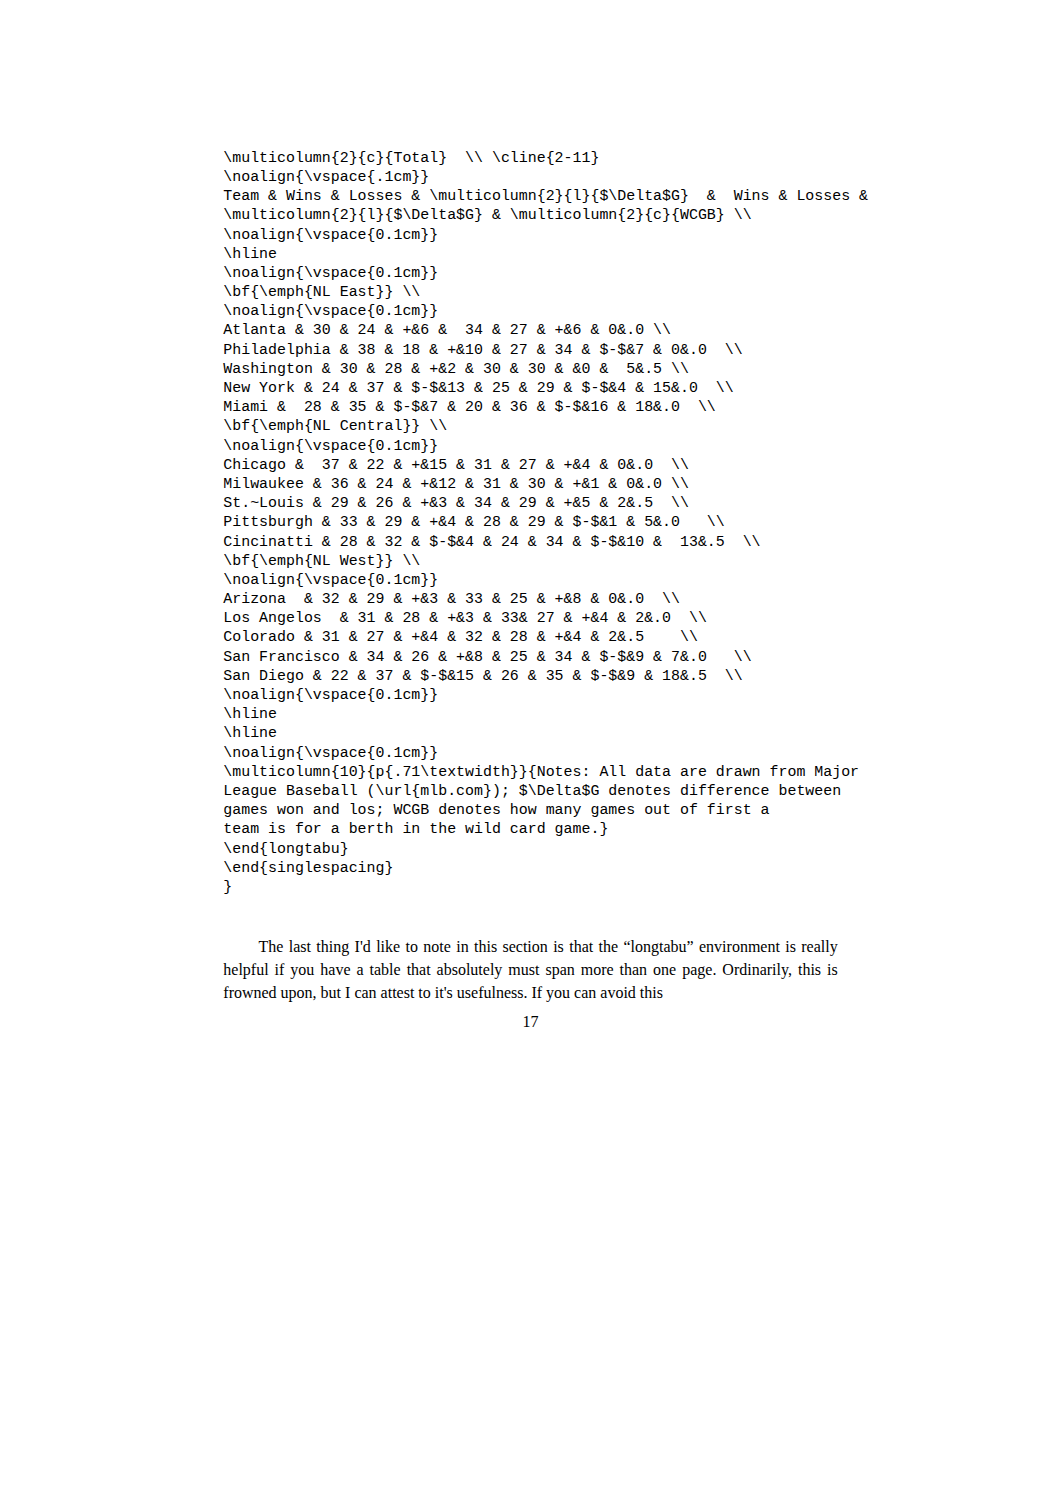\multicolumn{2}{c}{Total}  \\ \cline{2-11}
\noalign{\vspace{.1cm}}
Team & Wins & Losses & \multicolumn{2}{l}{$\Delta$G}  &  Wins & Losses &
\multicolumn{2}{l}{$\Delta$G} & \multicolumn{2}{c}{WCGB} \\
\noalign{\vspace{0.1cm}}
\hline
\noalign{\vspace{0.1cm}}
\bf{\emph{NL East}} \\
\noalign{\vspace{0.1cm}}
Atlanta & 30 & 24 & +&6 &  34 & 27 & +&6 & 0&.0 \\
Philadelphia & 38 & 18 & +&10 & 27 & 34 & $-$&7 & 0&.0  \\
Washington & 30 & 28 & +&2 & 30 & 30 & &0 &  5&.5 \\
New York & 24 & 37 & $-$&13 & 25 & 29 & $-$&4 & 15&.0  \\
Miami &  28 & 35 & $-$&7 & 20 & 36 & $-$&16 & 18&.0  \\
\bf{\emph{NL Central}} \\
\noalign{\vspace{0.1cm}}
Chicago &  37 & 22 & +&15 & 31 & 27 & +&4 & 0&.0  \\
Milwaukee & 36 & 24 & +&12 & 31 & 30 & +&1 & 0&.0 \\
St.~Louis & 29 & 26 & +&3 & 34 & 29 & +&5 & 2&.5  \\
Pittsburgh & 33 & 29 & +&4 & 28 & 29 & $-$&1 & 5&.0   \\
Cincinatti & 28 & 32 & $-$&4 & 24 & 34 & $-$&10 &  13&.5  \\
\bf{\emph{NL West}} \\
\noalign{\vspace{0.1cm}}
Arizona  & 32 & 29 & +&3 & 33 & 25 & +&8 & 0&.0  \\
Los Angelos  & 31 & 28 & +&3 & 33& 27 & +&4 & 2&.0  \\
Colorado & 31 & 27 & +&4 & 32 & 28 & +&4 & 2&.5    \\
San Francisco & 34 & 26 & +&8 & 25 & 34 & $-$&9 & 7&.0   \\
San Diego & 22 & 37 & $-$&15 & 26 & 35 & $-$&9 & 18&.5  \\
\noalign{\vspace{0.1cm}}
\hline
\hline
\noalign{\vspace{0.1cm}}
\multicolumn{10}{p{.71\textwidth}}{Notes: All data are drawn from Major
League Baseball (\url{mlb.com}); $\Delta$G denotes difference between
games won and los; WCGB denotes how many games out of first a
team is for a berth in the wild card game.}
\end{longtabu}
\end{singlespacing}
}
The last thing I'd like to note in this section is that the “longtabu” environment is really helpful if you have a table that absolutely must span more than one page. Ordinarily, this is frowned upon, but I can attest to it's usefulness. If you can avoid this
17